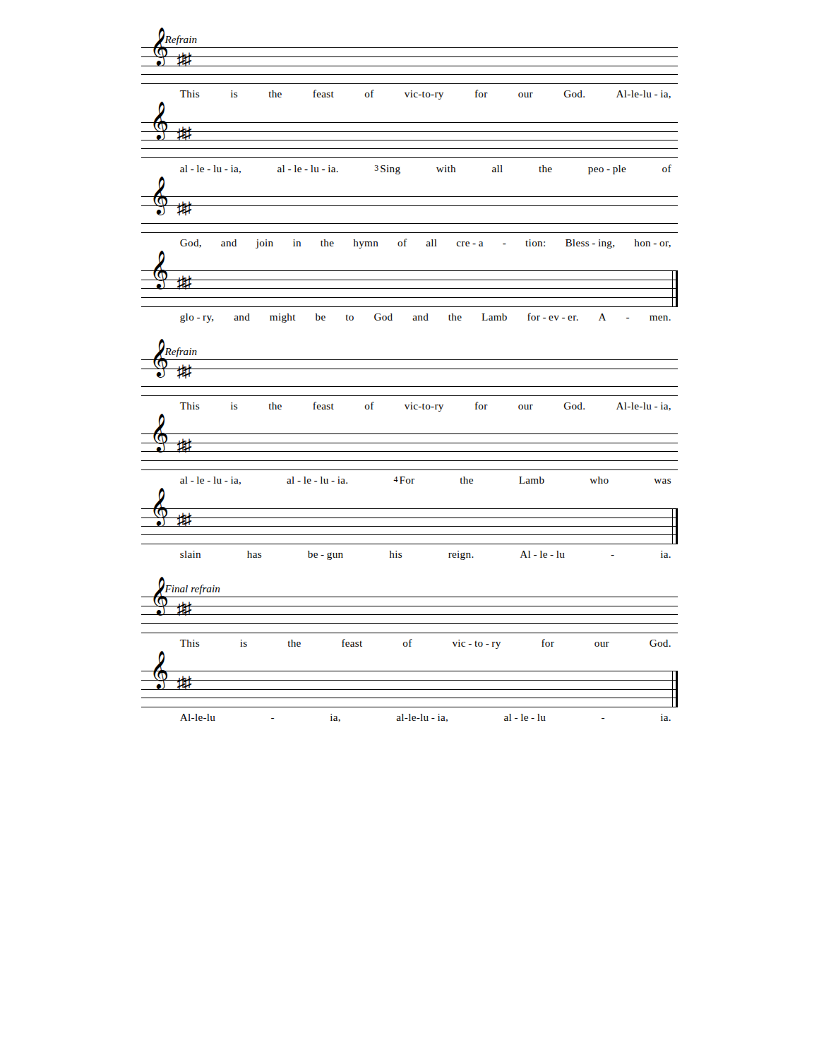This Is the Feast of Victory for Our God
Refrain
𝄞 ♯♯
This is the feast of vic‑to‑ry for our God. Al‑le‑lu ‑ ia,
𝄞 ♯♯
al ‑ le ‑ lu ‑ ia, al ‑ le ‑ lu ‑ ia. 3 Sing with all the peo ‑ ple of
𝄞 ♯♯
God, and join in the hymn of all cre ‑ a‑tion: Bless ‑ ing, hon ‑ or,
𝄞 ♯♯
glo ‑ ry, and might be to God and the Lamb for ‑ ev ‑ er. A‑men.
Refrain
𝄞 ♯♯
This is the feast of vic‑to‑ry for our God. Al‑le‑lu ‑ ia,
𝄞 ♯♯
al ‑ le ‑ lu ‑ ia, al ‑ le ‑ lu ‑ ia. 4 For the Lamb who was
𝄞 ♯♯
slain has be ‑ gun his reign. Al ‑ le ‑ lu‑ia.
Final refrain
𝄞 ♯♯
This is the feast of vic ‑ to ‑ ry for our God.
𝄞 ♯♯
Al‑le‑lu‑ia, al‑le‑lu ‑ ia, al ‑ le ‑ lu‑ia.